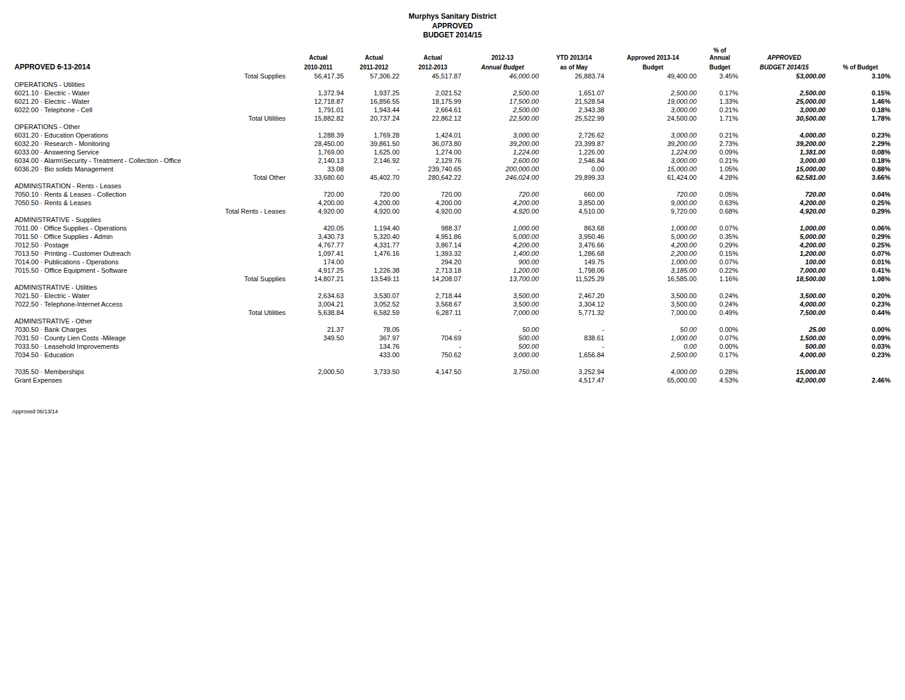Murphys Sanitary District
APPROVED
BUDGET 2014/15
| | Actual | Actual | Actual | 2012-13 | YTD 2013/14 | Approved 2013-14 | % of Annual | APPROVED | |
| --- | --- | --- | --- | --- | --- | --- | --- | --- | --- |
| APPROVED 6-13-2014 | 2010-2011 | 2011-2012 | 2012-2013 | Annual Budget | as of May | Budget | Budget | BUDGET 2014/15 | % of Budget |
| Total Supplies | 56,417.35 | 57,306.22 | 45,517.87 | 46,000.00 | 26,883.74 | 49,400.00 | 3.45% | 53,000.00 | 3.10% |
| OPERATIONS - Utilities | |
| 6021.10 · Electric - Water | 1,372.94 | 1,937.25 | 2,021.52 | 2,500.00 | 1,651.07 | 2,500.00 | 0.17% | 2,500.00 | 0.15% |
| 6021.20 · Electric - Water | 12,718.87 | 16,856.55 | 18,175.99 | 17,500.00 | 21,528.54 | 19,000.00 | 1.33% | 25,000.00 | 1.46% |
| 6022.00 · Telephone - Cell | 1,791.01 | 1,943.44 | 2,664.61 | 2,500.00 | 2,343.38 | 3,000.00 | 0.21% | 3,000.00 | 0.18% |
| Total Utilities | 15,882.82 | 20,737.24 | 22,862.12 | 22,500.00 | 25,522.99 | 24,500.00 | 1.71% | 30,500.00 | 1.78% |
| OPERATIONS - Other | |
| 6031.20 · Education Operations | 1,288.39 | 1,769.28 | 1,424.01 | 3,000.00 | 2,726.62 | 3,000.00 | 0.21% | 4,000.00 | 0.23% |
| 6032.20 · Research - Monitoring | 28,450.00 | 39,861.50 | 36,073.80 | 39,200.00 | 23,399.87 | 39,200.00 | 2.73% | 39,200.00 | 2.29% |
| 6033.00 · Answering Service | 1,769.00 | 1,625.00 | 1,274.00 | 1,224.00 | 1,226.00 | 1,224.00 | 0.09% | 1,381.00 | 0.08% |
| 6034.00 · Alarm\Security - Treatment - Collection - Office | 2,140.13 | 2,146.92 | 2,129.76 | 2,600.00 | 2,546.84 | 3,000.00 | 0.21% | 3,000.00 | 0.18% |
| 6036.20 · Bio solids Management | 33.08 | - | 239,740.65 | 200,000.00 | 0.00 | 15,000.00 | 1.05% | 15,000.00 | 0.88% |
| Total Other | 33,680.60 | 45,402.70 | 280,642.22 | 246,024.00 | 29,899.33 | 61,424.00 | 4.28% | 62,581.00 | 3.66% |
| ADMINISTRATION - Rents - Leases | |
| 7050.10 · Rents & Leases - Collection | 720.00 | 720.00 | 720.00 | 720.00 | 660.00 | 720.00 | 0.05% | 720.00 | 0.04% |
| 7050.50 · Rents & Leases | 4,200.00 | 4,200.00 | 4,200.00 | 4,200.00 | 3,850.00 | 9,000.00 | 0.63% | 4,200.00 | 0.25% |
| Total Rents - Leases | 4,920.00 | 4,920.00 | 4,920.00 | 4,920.00 | 4,510.00 | 9,720.00 | 0.68% | 4,920.00 | 0.29% |
| ADMINISTRATIVE - Supplies | |
| 7011.00 · Office Supplies - Operations | 420.05 | 1,194.40 | 988.37 | 1,000.00 | 863.68 | 1,000.00 | 0.07% | 1,000.00 | 0.06% |
| 7011.50 · Office Supplies - Admin | 3,430.73 | 5,320.40 | 4,951.86 | 5,000.00 | 3,950.46 | 5,000.00 | 0.35% | 5,000.00 | 0.29% |
| 7012.50 · Postage | 4,767.77 | 4,331.77 | 3,867.14 | 4,200.00 | 3,476.66 | 4,200.00 | 0.29% | 4,200.00 | 0.25% |
| 7013.50 · Printing - Customer Outreach | 1,097.41 | 1,476.16 | 1,393.32 | 1,400.00 | 1,286.68 | 2,200.00 | 0.15% | 1,200.00 | 0.07% |
| 7014.00 · Publications - Operations | 174.00 | | 294.20 | 900.00 | 149.75 | 1,000.00 | 0.07% | 100.00 | 0.01% |
| 7015.50 · Office Equipment - Software | 4,917.25 | 1,226.38 | 2,713.18 | 1,200.00 | 1,798.06 | 3,185.00 | 0.22% | 7,000.00 | 0.41% |
| Total Supplies | 14,807.21 | 13,549.11 | 14,208.07 | 13,700.00 | 11,525.29 | 16,585.00 | 1.16% | 18,500.00 | 1.08% |
| ADMINISTRATIVE - Utilities | |
| 7021.50 · Electric - Water | 2,634.63 | 3,530.07 | 2,718.44 | 3,500.00 | 2,467.20 | 3,500.00 | 0.24% | 3,500.00 | 0.20% |
| 7022.50 · Telephone-Internet Access | 3,004.21 | 3,052.52 | 3,568.67 | 3,500.00 | 3,304.12 | 3,500.00 | 0.24% | 4,000.00 | 0.23% |
| Total Utilities | 5,638.84 | 6,582.59 | 6,287.11 | 7,000.00 | 5,771.32 | 7,000.00 | 0.49% | 7,500.00 | 0.44% |
| ADMINISTRATIVE - Other | |
| 7030.50 · Bank Charges | 21.37 | 78.05 | - | 50.00 | - | 50.00 | 0.00% | 25.00 | 0.00% |
| 7031.50 · County Lien Costs -Mileage | 349.50 | 367.97 | 704.69 | 500.00 | 838.61 | 1,000.00 | 0.07% | 1,500.00 | 0.09% |
| 7033.50 · Leasehold Improvements | | 134.76 | - | 500.00 | - | 0.00 | 0.00% | 500.00 | 0.03% |
| 7034.50 · Education | | 433.00 | 750.62 | 3,000.00 | 1,656.84 | 2,500.00 | 0.17% | 4,000.00 | 0.23% |
| 7035.50 · Memberships | 2,000.50 | 3,733.50 | 4,147.50 | 3,750.00 | 3,252.94 | 4,000.00 | 0.28% | 15,000.00 | |
| Grant Expenses | | | | | 4,517.47 | 65,000.00 | 4.53% | 42,000.00 | 2.46% |
Approved 06/13/14